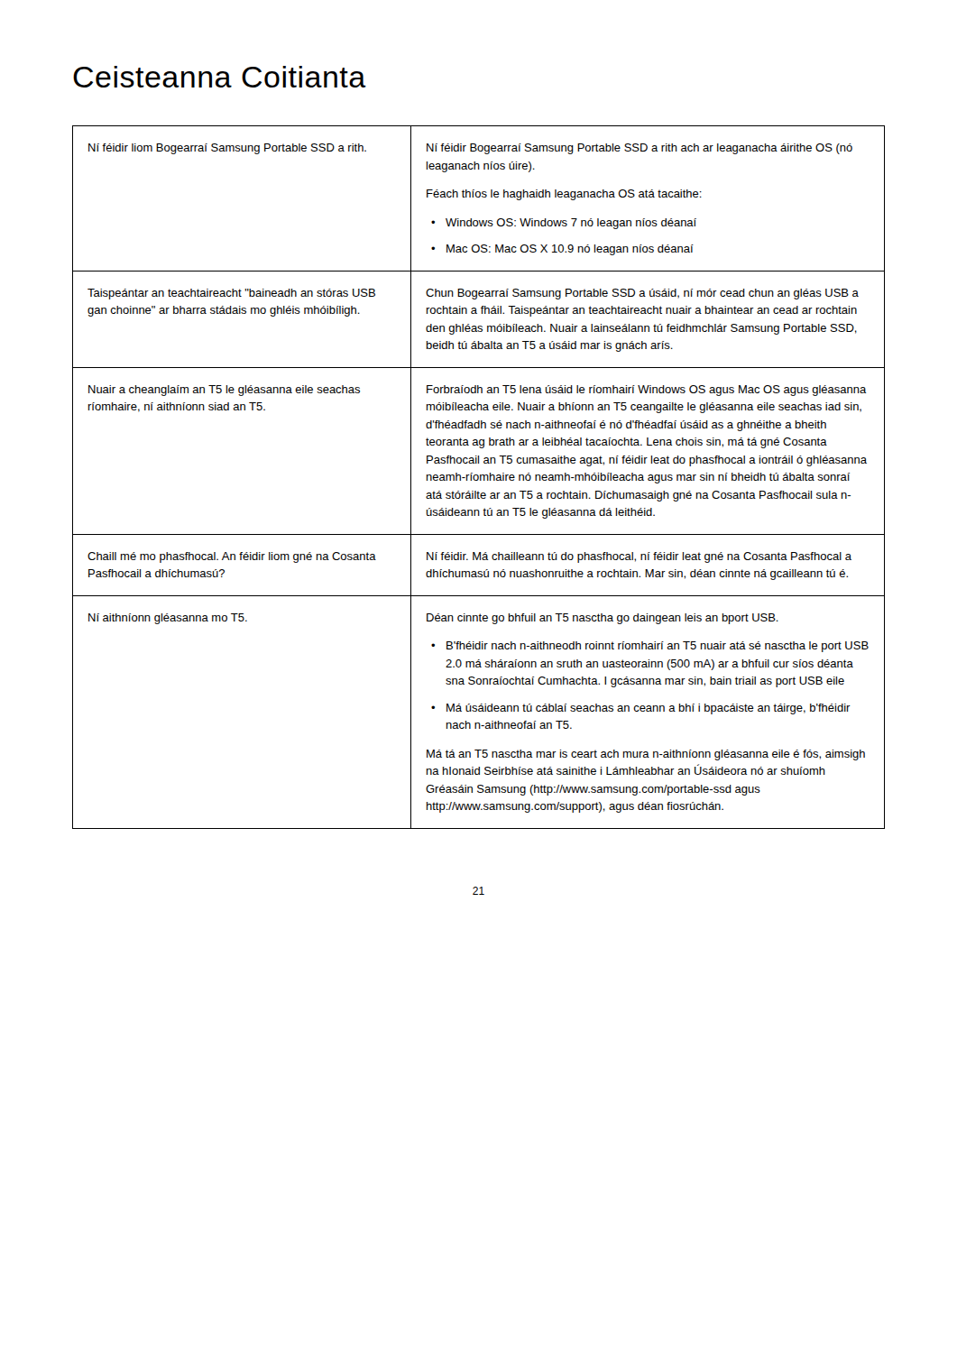Ceisteanna Coitianta
| Ní féidir liom Bogearraí Samsung Portable SSD a rith. | Ní féidir Bogearraí Samsung Portable SSD a rith ach ar leaganacha áirithe OS (nó leaganach níos úire). Féach thíos le haghaidh leaganacha OS atá tacaithe: Windows OS: Windows 7 nó leagan níos déanaí Mac OS: Mac OS X 10.9 nó leagan níos déanaí |
| Taispeántar an teachtaireacht "baineadh an stóras USB gan choinne" ar bharra stádais mo ghléis mhóibíligh. | Chun Bogearraí Samsung Portable SSD a úsáid, ní mór cead chun an gléas USB a rochtain a fháil. Taispeántar an teachtaireacht nuair a bhaintear an cead ar rochtain den ghléas móibíleach. Nuair a lainseálann tú feidhmchlár Samsung Portable SSD, beidh tú ábalta an T5 a úsáid mar is gnách arís. |
| Nuair a cheanglaím an T5 le gléasanna eile seachas ríomhaire, ní aithníonn siad an T5. | Forbraíodh an T5 lena úsáid le ríomhairí Windows OS agus Mac OS agus gléasanna móibíleacha eile. Nuair a bhíonn an T5 ceangailte le gléasanna eile seachas iad sin, d'fhéadfadh sé nach n-aithneofaí é nó d'fhéadfaí úsáid as a ghnéithe a bheith teoranta ag brath ar a leibhéal tacaíochta. Lena chois sin, má tá gné Cosanta Pasfhocail an T5 cumasaithe agat, ní féidir leat do phasfhocal a iontráil ó ghléasanna neamh-ríomhaire nó neamh-mhóibíleacha agus mar sin ní bheidh tú ábalta sonraí atá stóráilte ar an T5 a rochtain. Díchumasaigh gné na Cosanta Pasfhocail sula n-úsáideann tú an T5 le gléasanna dá leithéid. |
| Chaill mé mo phasfhocal. An féidir liom gné na Cosanta Pasfhocail a dhíchumasú? | Ní féidir. Má chailleann tú do phasfhocal, ní féidir leat gné na Cosanta Pasfhocal a dhíchumasú nó nuashonruithe a rochtain. Mar sin, déan cinnte ná gcailleann tú é. |
| Ní aithníonn gléasanna mo T5. | Déan cinnte go bhfuil an T5 nasctha go daingean leis an bport USB. B'fhéidir nach n-aithneodh roinnt ríomhairí an T5 nuair atá sé nasctha le port USB 2.0 má sháraíonn an sruth an uasteorainn (500 mA) ar a bhfuil cur síos déanta sna Sonraíochtaí Cumhachta. I gcásanna mar sin, bain triail as port USB eile Má úsáideann tú cáblaí seachas an ceann a bhí i bpacáiste an táirge, b'fhéidir nach n-aithneofaí an T5. Má tá an T5 nasctha mar is ceart ach mura n-aithníonn gléasanna eile é fós, aimsigh na hIonaid Seirbhíse atá sainithe i Lámhleabhar an Úsáideora nó ar shuíomh Gréasáin Samsung (http://www.samsung.com/portable-ssd agus http://www.samsung.com/support), agus déan fiosrúchán. |
21